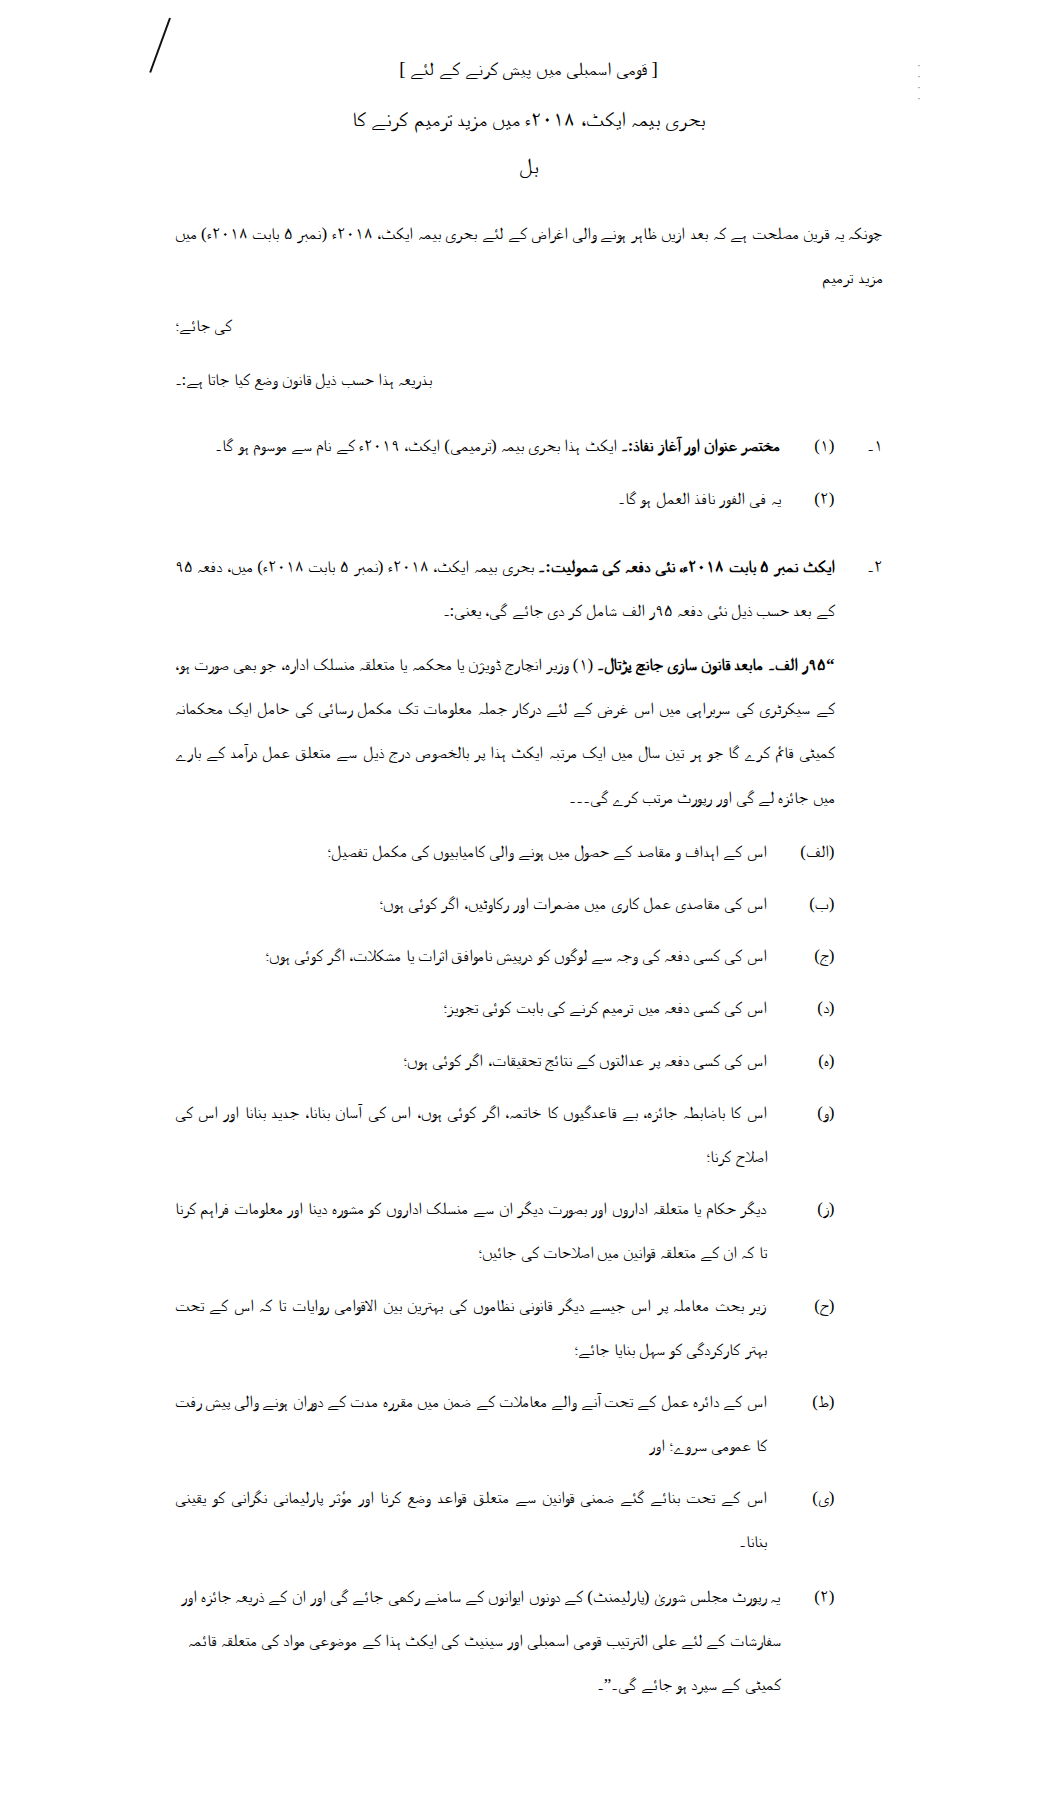·
·
·
·
[ قومی اسمبلی میں پیش کرنے کے لئے ]
بحری بیمہ ایکٹ، ۲۰۱۸ء میں مزید ترمیم کرنے کا
بل
چونکہ یہ قرین مصلحت ہے کہ بعد ازیں ظاہر ہونے والی اغراض کے لئے بحری بیمہ ایکٹ، ۲۰۱۸ء (نمبر ۵ بابت ۲۰۱۸ء) میں مزید ترمیم
کی جائے؛
بذریعہ ہذا حسب ذیل قانون وضع کیا جاتا ہے:۔
۱۔
(۱)
مختصر عنوان اور آغاز نفاذ:۔ ایکٹ ہذا بحری بیمہ (ترمیمی) ایکٹ، ۲۰۱۹ء کے نام سے موسوم ہو گا۔
(۲)
یہ فی الفور نافذ العمل ہو گا۔
۲۔
ایکٹ نمبر ۵ بابت ۲۰۱۸ء، نئی دفعہ کی شمولیت:۔ بحری بیمہ ایکٹ، ۲۰۱۸ء (نمبر ۵ بابت ۲۰۱۸ء) میں، دفعہ ۹۵ کے بعد حسب ذیل نئی دفعہ ۹۵ر الف شامل کر دی جائے گی، یعنی:۔
“۹۵ر الف۔ مابعد قانون سازی جانچ پڑتال۔ (۱) وزیر انچارج ڈویژن یا محکمہ یا متعلقہ منسلک ادارہ، جو بھی صورت ہو، کے سیکرٹری کی سربراہی میں اس غرض کے لئے درکار جملہ معلومات تک مکمل رسائی کی حامل ایک محکمانہ کمیٹی قائم کرے گا جو ہر تین سال میں ایک مرتبہ ایکٹ ہذا پر بالخصوص درج ذیل سے متعلق عمل درآمد کے بارے میں جائزہ لے گی اور رپورٹ مرتب کرے گی۔۔۔
(الف)
اس کے اہداف و مقاصد کے حصول میں ہونے والی کامیابیوں کی مکمل تفصیل؛
(ب)
اس کی مقاصدی عمل کاری میں مضمرات اور رکاوٹیں، اگر کوئی ہوں؛
(ج)
اس کی کسی دفعہ کی وجہ سے لوگوں کو درپیش ناموافق اثرات یا مشکلات، اگر کوئی ہوں؛
(د)
اس کی کسی دفعہ میں ترمیم کرنے کی بابت کوئی تجویز؛
(ہ)
اس کی کسی دفعہ پر عدالتوں کے نتائج تحقیقات، اگر کوئی ہوں؛
(و)
اس کا باضابطہ جائزہ، بے قاعدگیوں کا خاتمہ، اگر کوئی ہوں، اس کی آسان بنانا، جدید بنانا اور اس کی اصلاح کرنا؛
(ز)
دیگر حکام یا متعلقہ اداروں اور بصورت دیگر ان سے منسلک اداروں کو مشورہ دینا اور معلومات فراہم کرنا تا کہ ان کے متعلقہ قوانین میں اصلاحات کی جائیں؛
(ح)
زیر بحث معاملہ پر اس جیسے دیگر قانونی نظاموں کی بہترین بین الاقوامی روایات تا کہ اس کے تحت بہتر کارکردگی کو سہل بنایا جائے؛
(ط)
اس کے دائرہ عمل کے تحت آنے والے معاملات کے ضمن میں مقررہ مدت کے دوران ہونے والی پیش رفت کا عمومی سروے؛ اور
(ی)
اس کے تحت بنائے گئے ضمنی قوانین سے متعلق قواعد وضع کرنا اور مؤثر پارلیمانی نگرانی کو یقینی بنانا۔
(۲)
یہ رپورٹ مجلس شوریٰ (پارلیمنٹ) کے دونوں ایوانوں کے سامنے رکھی جائے گی اور ان کے ذریعہ جائزہ اور سفارشات کے لئے علی الترتیب قومی اسمبلی اور سینیٹ کی ایکٹ ہذا کے موضوعی مواد کی متعلقہ قائمہ کمیٹی کے سپرد ہو جائے گی۔”۔